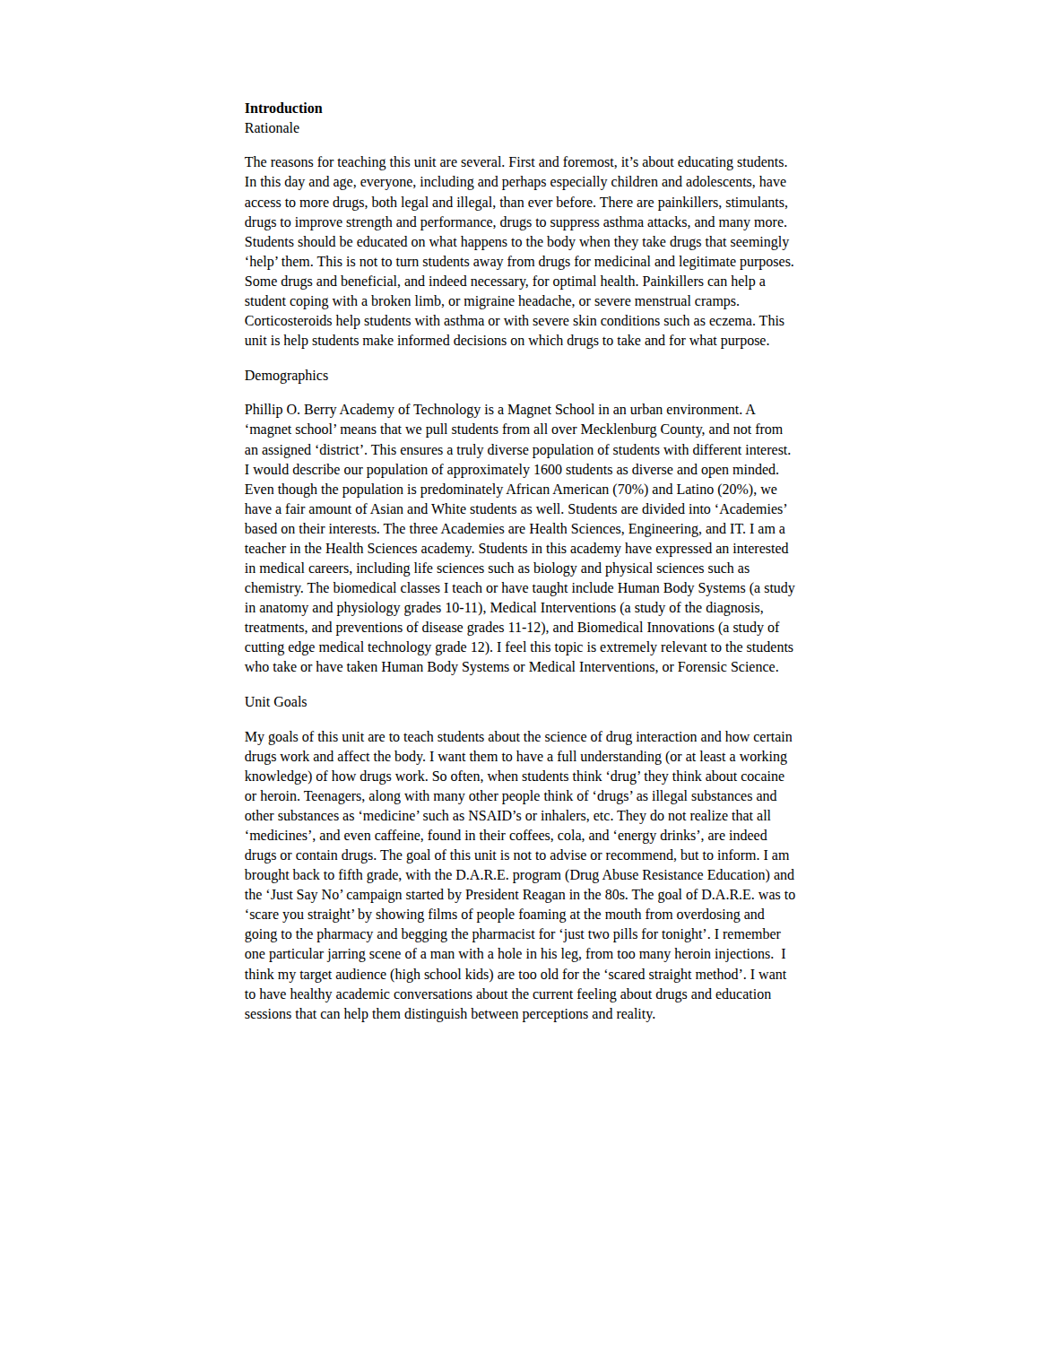Introduction
Rationale
The reasons for teaching this unit are several. First and foremost, it’s about educating students. In this day and age, everyone, including and perhaps especially children and adolescents, have access to more drugs, both legal and illegal, than ever before. There are painkillers, stimulants, drugs to improve strength and performance, drugs to suppress asthma attacks, and many more. Students should be educated on what happens to the body when they take drugs that seemingly ‘help’ them. This is not to turn students away from drugs for medicinal and legitimate purposes. Some drugs and beneficial, and indeed necessary, for optimal health. Painkillers can help a student coping with a broken limb, or migraine headache, or severe menstrual cramps. Corticosteroids help students with asthma or with severe skin conditions such as eczema. This unit is help students make informed decisions on which drugs to take and for what purpose.
Demographics
Phillip O. Berry Academy of Technology is a Magnet School in an urban environment. A ‘magnet school’ means that we pull students from all over Mecklenburg County, and not from an assigned ‘district’. This ensures a truly diverse population of students with different interest. I would describe our population of approximately 1600 students as diverse and open minded. Even though the population is predominately African American (70%) and Latino (20%), we have a fair amount of Asian and White students as well. Students are divided into ‘Academies’ based on their interests. The three Academies are Health Sciences, Engineering, and IT. I am a teacher in the Health Sciences academy. Students in this academy have expressed an interested in medical careers, including life sciences such as biology and physical sciences such as chemistry. The biomedical classes I teach or have taught include Human Body Systems (a study in anatomy and physiology grades 10-11), Medical Interventions (a study of the diagnosis, treatments, and preventions of disease grades 11-12), and Biomedical Innovations (a study of cutting edge medical technology grade 12). I feel this topic is extremely relevant to the students who take or have taken Human Body Systems or Medical Interventions, or Forensic Science.
Unit Goals
My goals of this unit are to teach students about the science of drug interaction and how certain drugs work and affect the body. I want them to have a full understanding (or at least a working knowledge) of how drugs work. So often, when students think ‘drug’ they think about cocaine or heroin. Teenagers, along with many other people think of ‘drugs’ as illegal substances and other substances as ‘medicine’ such as NSAID’s or inhalers, etc. They do not realize that all ‘medicines’, and even caffeine, found in their coffees, cola, and ‘energy drinks’, are indeed drugs or contain drugs. The goal of this unit is not to advise or recommend, but to inform. I am brought back to fifth grade, with the D.A.R.E. program (Drug Abuse Resistance Education) and the ‘Just Say No’ campaign started by President Reagan in the 80s. The goal of D.A.R.E. was to ‘scare you straight’ by showing films of people foaming at the mouth from overdosing and going to the pharmacy and begging the pharmacist for ‘just two pills for tonight’. I remember one particular jarring scene of a man with a hole in his leg, from too many heroin injections. I think my target audience (high school kids) are too old for the ‘scared straight method’. I want to have healthy academic conversations about the current feeling about drugs and education sessions that can help them distinguish between perceptions and reality.